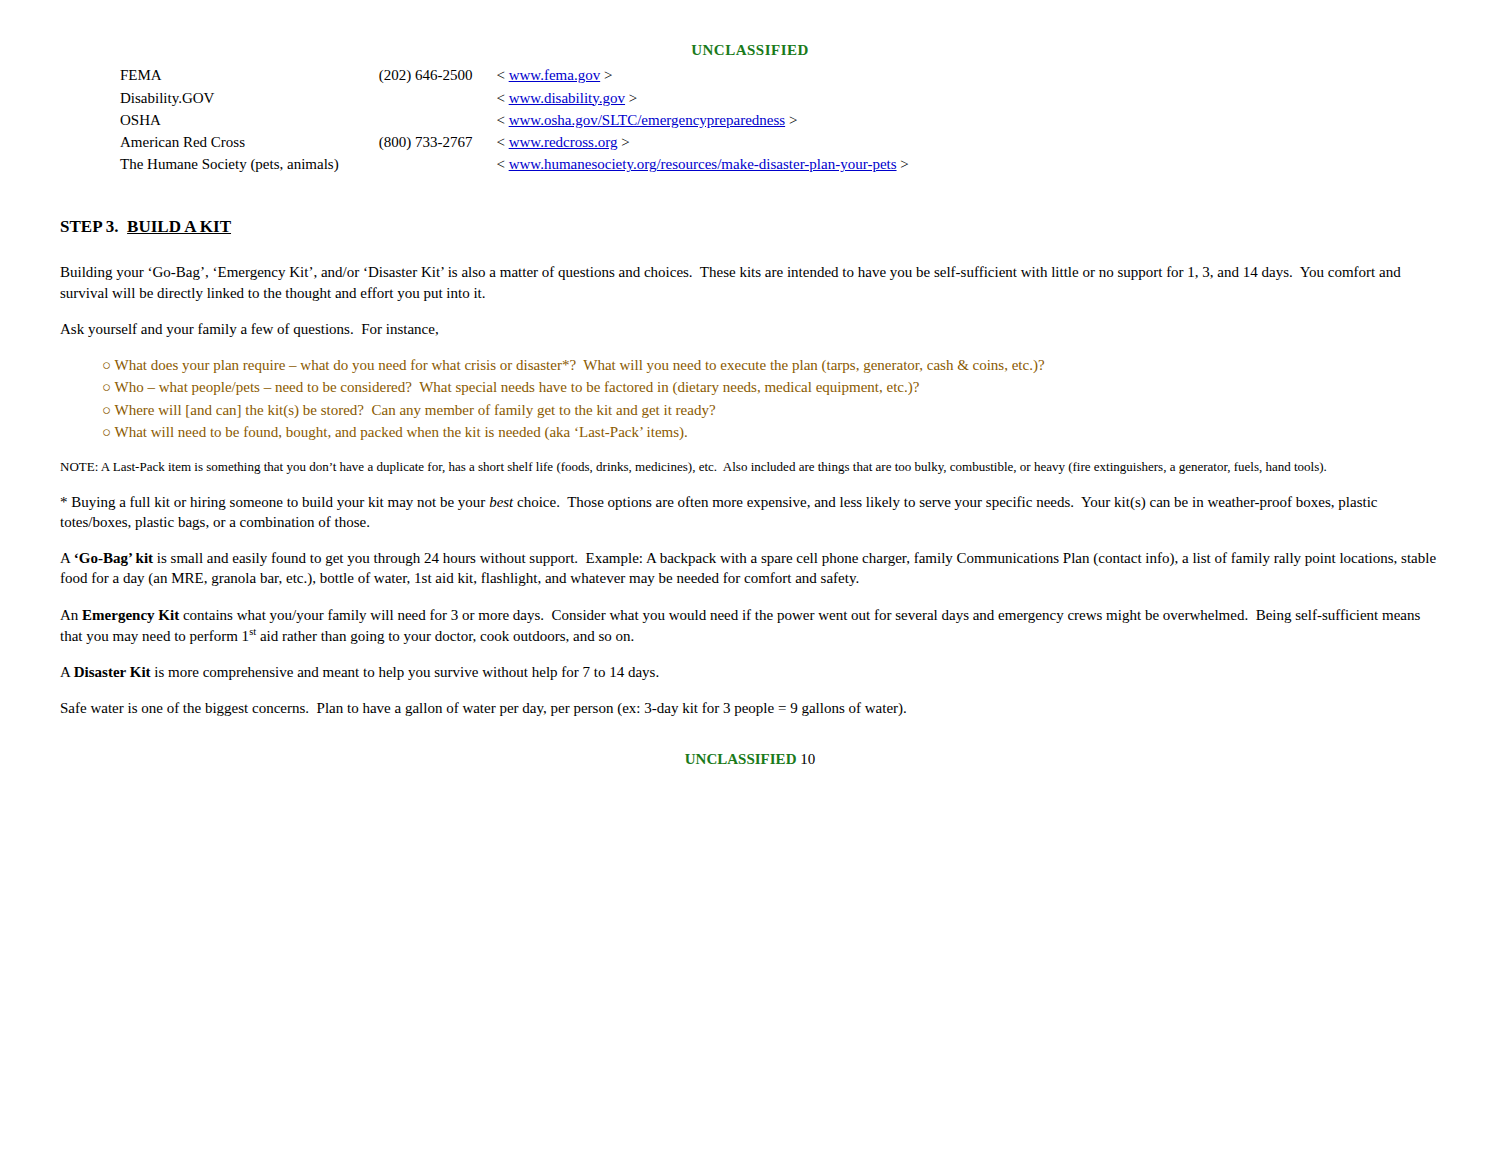UNCLASSIFIED
| FEMA | (202) 646-2500 | < www.fema.gov > |
| Disability.GOV | | < www.disability.gov > |
| OSHA | | < www.osha.gov/SLTC/emergencypreparedness > |
| American Red Cross | (800) 733-2767 | < www.redcross.org > |
| The Humane Society (pets, animals) | | < www.humanesociety.org/resources/make-disaster-plan-your-pets > |
STEP 3. BUILD A KIT
Building your ‘Go-Bag’, ‘Emergency Kit’, and/or ‘Disaster Kit’ is also a matter of questions and choices. These kits are intended to have you be self-sufficient with little or no support for 1, 3, and 14 days. You comfort and survival will be directly linked to the thought and effort you put into it.
Ask yourself and your family a few of questions. For instance,
○ What does your plan require – what do you need for what crisis or disaster*? What will you need to execute the plan (tarps, generator, cash & coins, etc.)?
○ Who – what people/pets – need to be considered? What special needs have to be factored in (dietary needs, medical equipment, etc.)?
○ Where will [and can] the kit(s) be stored? Can any member of family get to the kit and get it ready?
○ What will need to be found, bought, and packed when the kit is needed (aka ‘Last-Pack’ items).
NOTE: A Last-Pack item is something that you don’t have a duplicate for, has a short shelf life (foods, drinks, medicines), etc. Also included are things that are too bulky, combustible, or heavy (fire extinguishers, a generator, fuels, hand tools).
* Buying a full kit or hiring someone to build your kit may not be your best choice. Those options are often more expensive, and less likely to serve your specific needs. Your kit(s) can be in weather-proof boxes, plastic totes/boxes, plastic bags, or a combination of those.
A ‘Go-Bag’ kit is small and easily found to get you through 24 hours without support. Example: A backpack with a spare cell phone charger, family Communications Plan (contact info), a list of family rally point locations, stable food for a day (an MRE, granola bar, etc.), bottle of water, 1st aid kit, flashlight, and whatever may be needed for comfort and safety.
An Emergency Kit contains what you/your family will need for 3 or more days. Consider what you would need if the power went out for several days and emergency crews might be overwhelmed. Being self-sufficient means that you may need to perform 1st aid rather than going to your doctor, cook outdoors, and so on.
A Disaster Kit is more comprehensive and meant to help you survive without help for 7 to 14 days.
Safe water is one of the biggest concerns. Plan to have a gallon of water per day, per person (ex: 3-day kit for 3 people = 9 gallons of water).
UNCLASSIFIED 10